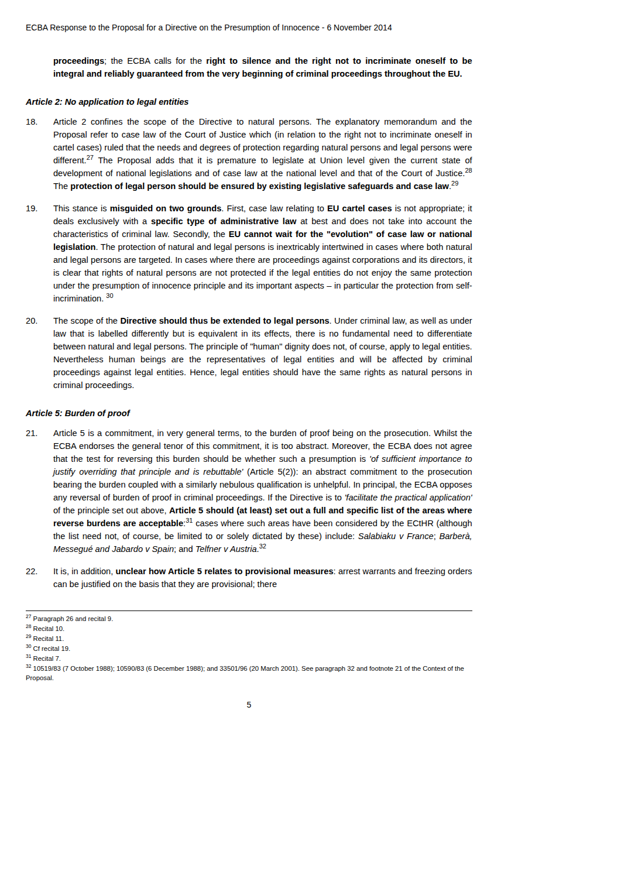ECBA Response to the Proposal for a Directive on the Presumption of Innocence - 6 November 2014
proceedings; the ECBA calls for the right to silence and the right not to incriminate oneself to be integral and reliably guaranteed from the very beginning of criminal proceedings throughout the EU.
Article 2: No application to legal entities
18. Article 2 confines the scope of the Directive to natural persons. The explanatory memorandum and the Proposal refer to case law of the Court of Justice which (in relation to the right not to incriminate oneself in cartel cases) ruled that the needs and degrees of protection regarding natural persons and legal persons were different.27 The Proposal adds that it is premature to legislate at Union level given the current state of development of national legislations and of case law at the national level and that of the Court of Justice.28 The protection of legal person should be ensured by existing legislative safeguards and case law.29
19. This stance is misguided on two grounds. First, case law relating to EU cartel cases is not appropriate; it deals exclusively with a specific type of administrative law at best and does not take into account the characteristics of criminal law. Secondly, the EU cannot wait for the "evolution" of case law or national legislation. The protection of natural and legal persons is inextricably intertwined in cases where both natural and legal persons are targeted. In cases where there are proceedings against corporations and its directors, it is clear that rights of natural persons are not protected if the legal entities do not enjoy the same protection under the presumption of innocence principle and its important aspects – in particular the protection from self-incrimination. 30
20. The scope of the Directive should thus be extended to legal persons. Under criminal law, as well as under law that is labelled differently but is equivalent in its effects, there is no fundamental need to differentiate between natural and legal persons. The principle of "human" dignity does not, of course, apply to legal entities. Nevertheless human beings are the representatives of legal entities and will be affected by criminal proceedings against legal entities. Hence, legal entities should have the same rights as natural persons in criminal proceedings.
Article 5: Burden of proof
21. Article 5 is a commitment, in very general terms, to the burden of proof being on the prosecution. Whilst the ECBA endorses the general tenor of this commitment, it is too abstract. Moreover, the ECBA does not agree that the test for reversing this burden should be whether such a presumption is 'of sufficient importance to justify overriding that principle and is rebuttable' (Article 5(2)): an abstract commitment to the prosecution bearing the burden coupled with a similarly nebulous qualification is unhelpful. In principal, the ECBA opposes any reversal of burden of proof in criminal proceedings. If the Directive is to 'facilitate the practical application' of the principle set out above, Article 5 should (at least) set out a full and specific list of the areas where reverse burdens are acceptable:31 cases where such areas have been considered by the ECtHR (although the list need not, of course, be limited to or solely dictated by these) include: Salabiaku v France; Barberà, Messegué and Jabardo v Spain; and Telfner v Austria.32
22. It is, in addition, unclear how Article 5 relates to provisional measures: arrest warrants and freezing orders can be justified on the basis that they are provisional; there
27 Paragraph 26 and recital 9.
28 Recital 10.
29 Recital 11.
30 Cf recital 19.
31 Recital 7.
32 10519/83 (7 October 1988); 10590/83 (6 December 1988); and 33501/96 (20 March 2001). See paragraph 32 and footnote 21 of the Context of the Proposal.
5